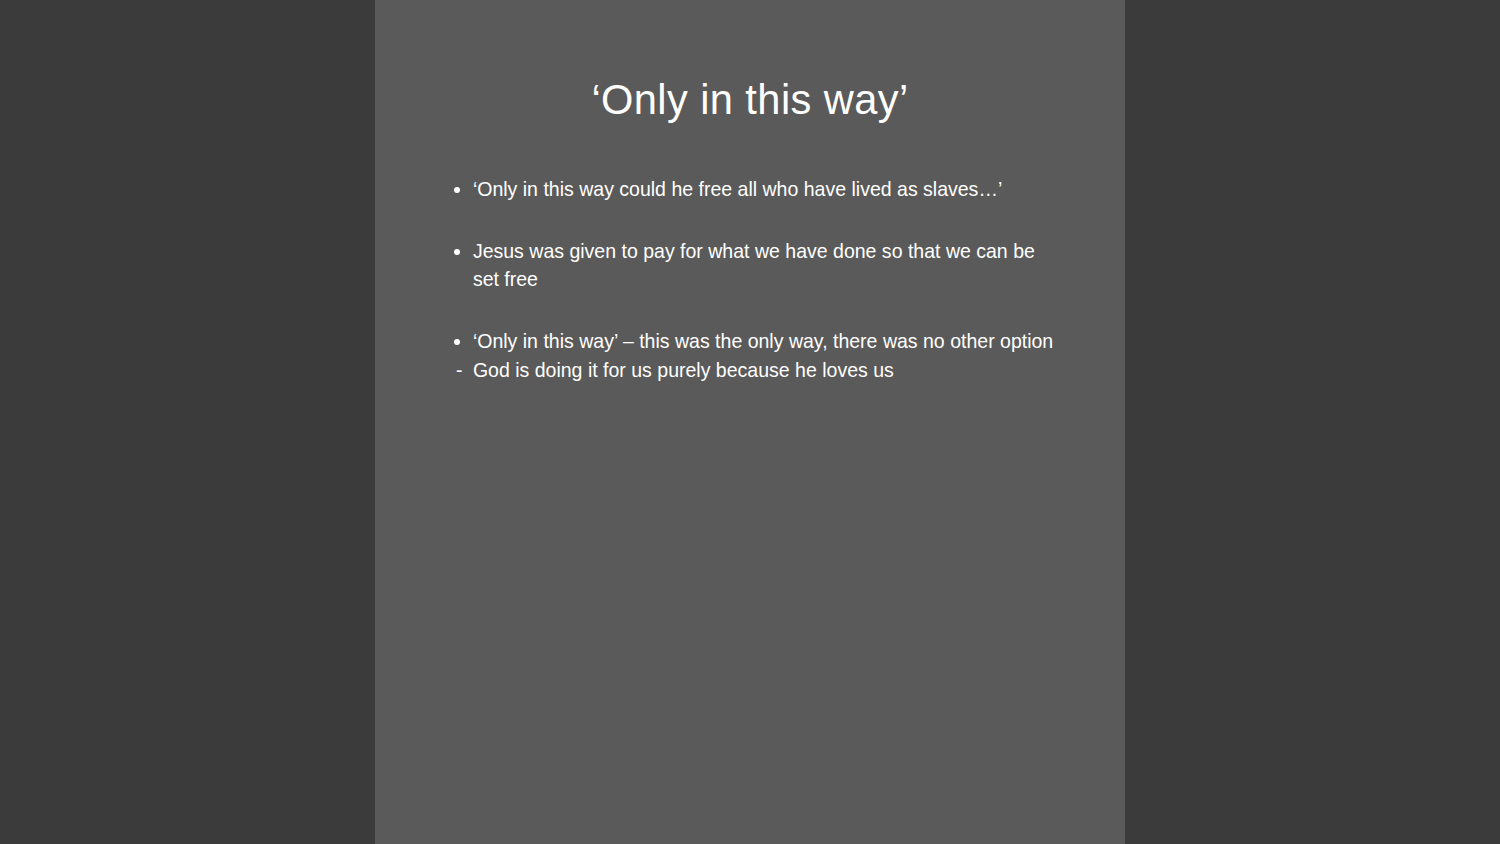‘Only in this way’
‘Only in this way could he free all who have lived as slaves…’
Jesus was given to pay for what we have done so that we can be set free
‘Only in this way’ – this was the only way, there was no other option
God is doing it for us purely because he loves us